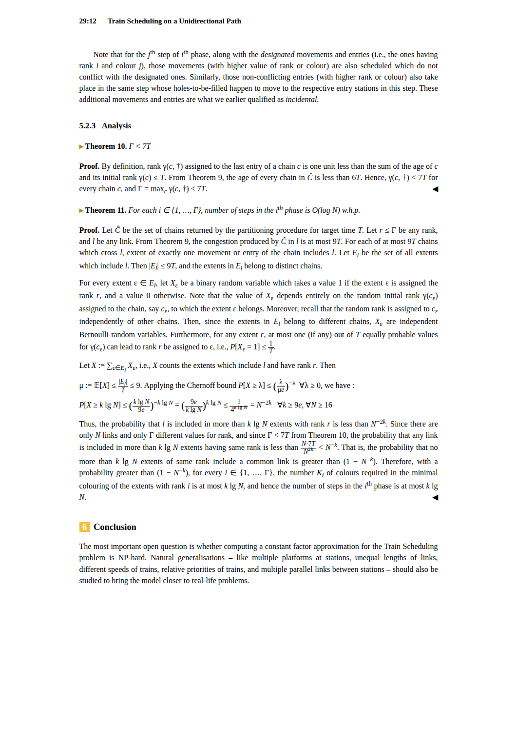29:12 Train Scheduling on a Unidirectional Path
Note that for the jth step of ith phase, along with the designated movements and entries (i.e., the ones having rank i and colour j), those movements (with higher value of rank or colour) are also scheduled which do not conflict with the designated ones. Similarly, those non-conflicting entries (with higher rank or colour) also take place in the same step whose holes-to-be-filled happen to move to the respective entry stations in this step. These additional movements and entries are what we earlier qualified as incidental.
5.2.3 Analysis
▸ Theorem 10. Γ < 7T
Proof. By definition, rank γ(c, †) assigned to the last entry of a chain c is one unit less than the sum of the age of c and its initial rank γ(c) ≤ T. From Theorem 9, the age of every chain in Ĉ is less than 6T. Hence, γ(c, †) < 7T for every chain c, and Γ = maxc γ(c, †) < 7T. ◀
▸ Theorem 11. For each i ∈ {1, …, Γ}, number of steps in the ith phase is O(log N) w.h.p.
Proof. Let Ĉ be the set of chains returned by the partitioning procedure for target time T. Let r ≤ Γ be any rank, and l be any link. From Theorem 9, the congestion produced by Ĉ in l is at most 9T. For each of at most 9T chains which cross l, extent of exactly one movement or entry of the chain includes l. Let El be the set of all extents which include l. Then |El| ≤ 9T, and the extents in El belong to distinct chains.
For every extent ε ∈ El, let Xε be a binary random variable which takes a value 1 if the extent ε is assigned the rank r, and a value 0 otherwise. Note that the value of Xε depends entirely on the random initial rank γ(cε) assigned to the chain, say cε, to which the extent ε belongs. Moreover, recall that the random rank is assigned to cε independently of other chains. Then, since the extents in El belong to different chains, Xε are independent Bernoulli random variables. Furthermore, for any extent ε, at most one (if any) out of T equally probable values for γ(cε) can lead to rank r be assigned to ε, i.e., P[Xε = 1] ≤ 1 T.
Let X := ∑ε∈El Xε, i.e., X counts the extents which include l and have rank r. Then
μ := 𝔼[X] ≤ |El|T ≤ 9. Applying the Chernoff bound P[X ≥ λ] ≤ (λμe)−λ ∀λ ≥ 0, we have :
P[X ≥ k lg N] ≤ (k lg N 9e)−k lg N = (9e k lg N)k lg N ≤ 14k lg N = N−2k ∀k ≥ 9e, ∀N ≥ 16
Thus, the probability that l is included in more than k lg N extents with rank r is less than N−2k. Since there are only N links and only Γ different values for rank, and since Γ < 7T from Theorem 10, the probability that any link is included in more than k lg N extents having same rank is less than N·7T N2k < N−k. That is, the probability that no more than k lg N extents of same rank include a common link is greater than (1 − N−k). Therefore, with a probability greater than (1 − N−k), for every i ∈ {1, …, Γ}, the number Ki of colours required in the minimal colouring of the extents with rank i is at most k lg N, and hence the number of steps in the ith phase is at most k lg N. ◀
6 Conclusion
The most important open question is whether computing a constant factor approximation for the Train Scheduling problem is NP-hard. Natural generalisations – like multiple platforms at stations, unequal lengths of links, different speeds of trains, relative priorities of trains, and multiple parallel links between stations – should also be studied to bring the model closer to real-life problems.